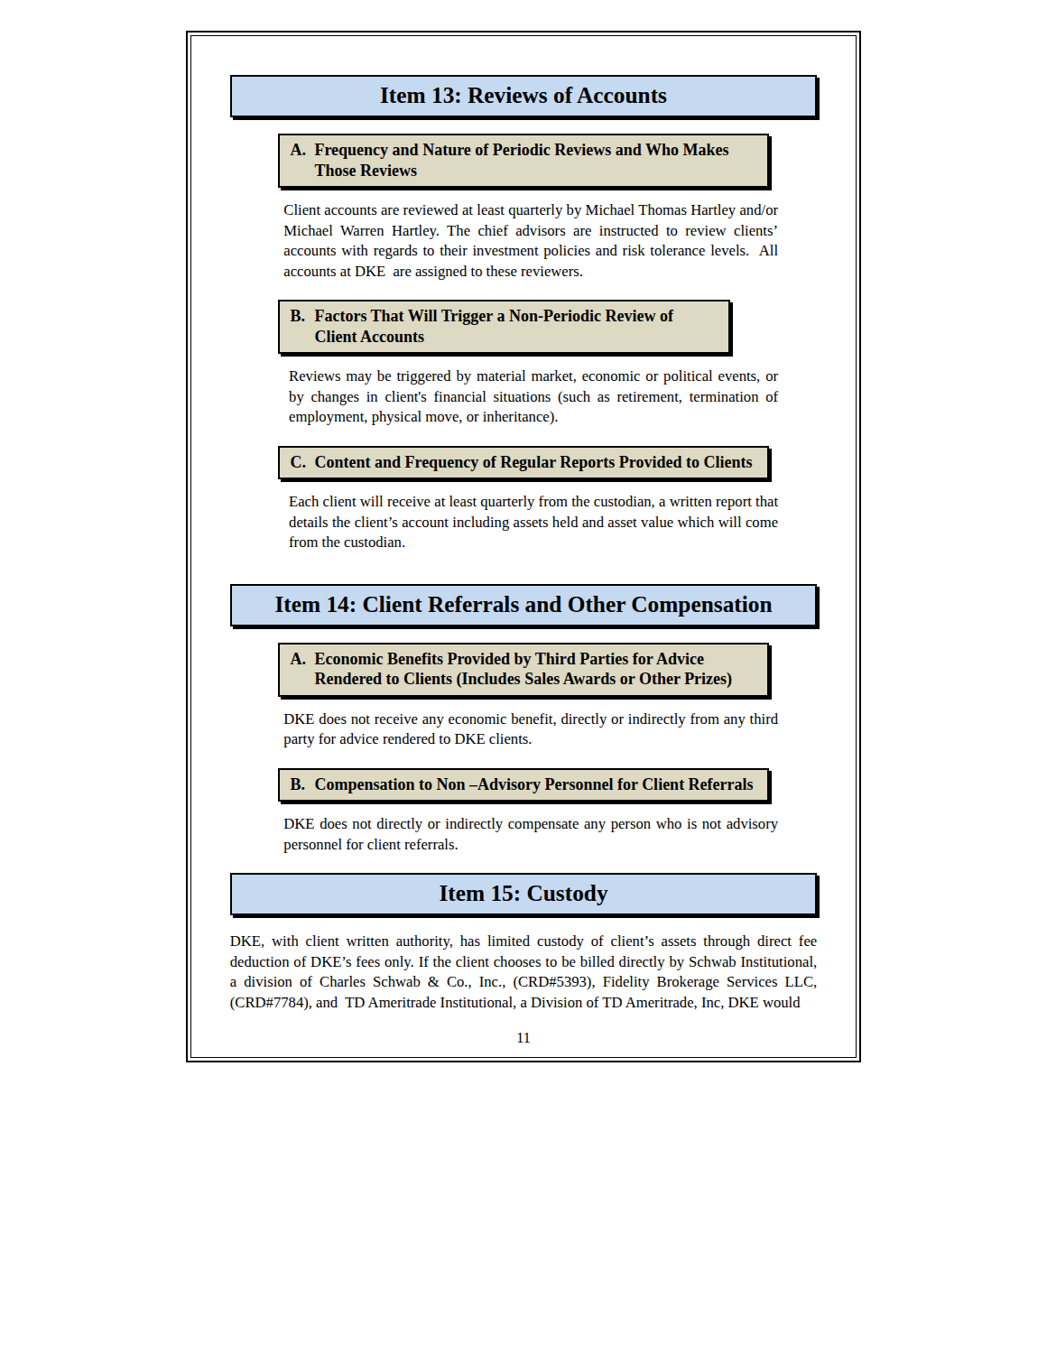Item 13: Reviews of Accounts
A. Frequency and Nature of Periodic Reviews and Who Makes Those Reviews
Client accounts are reviewed at least quarterly by Michael Thomas Hartley and/or Michael Warren Hartley. The chief advisors are instructed to review clients’ accounts with regards to their investment policies and risk tolerance levels. All accounts at DKE are assigned to these reviewers.
B. Factors That Will Trigger a Non-Periodic Review of Client Accounts
Reviews may be triggered by material market, economic or political events, or by changes in client's financial situations (such as retirement, termination of employment, physical move, or inheritance).
C. Content and Frequency of Regular Reports Provided to Clients
Each client will receive at least quarterly from the custodian, a written report that details the client’s account including assets held and asset value which will come from the custodian.
Item 14: Client Referrals and Other Compensation
A. Economic Benefits Provided by Third Parties for Advice Rendered to Clients (Includes Sales Awards or Other Prizes)
DKE does not receive any economic benefit, directly or indirectly from any third party for advice rendered to DKE clients.
B. Compensation to Non –Advisory Personnel for Client Referrals
DKE does not directly or indirectly compensate any person who is not advisory personnel for client referrals.
Item 15: Custody
DKE, with client written authority, has limited custody of client’s assets through direct fee deduction of DKE’s fees only. If the client chooses to be billed directly by Schwab Institutional, a division of Charles Schwab & Co., Inc., (CRD#5393), Fidelity Brokerage Services LLC, (CRD#7784), and TD Ameritrade Institutional, a Division of TD Ameritrade, Inc, DKE would
11